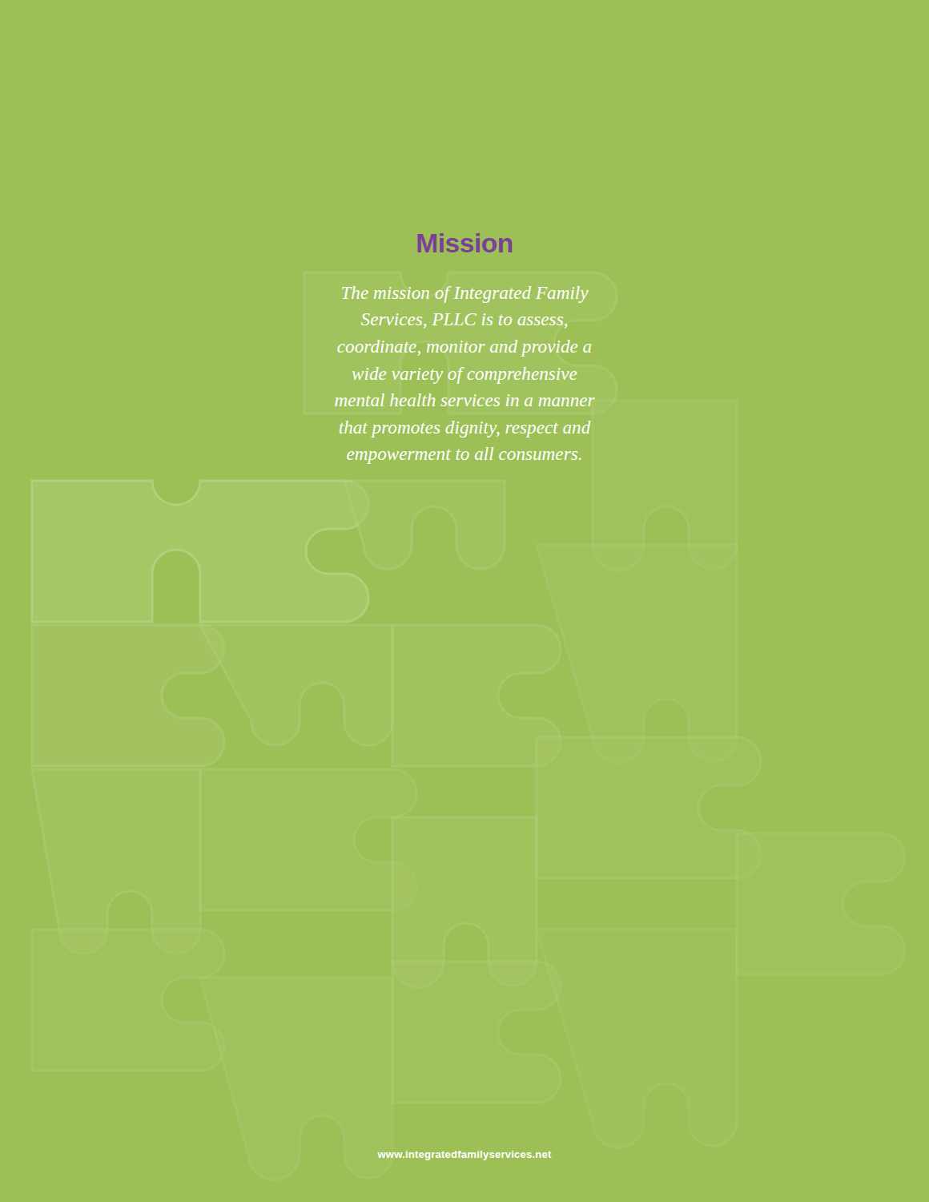Mission
The mission of Integrated Family Services, PLLC is to assess, coordinate, monitor and provide a wide variety of comprehensive mental health services in a manner that promotes dignity, respect and empowerment to all consumers.
www.integratedfamilyservices.net